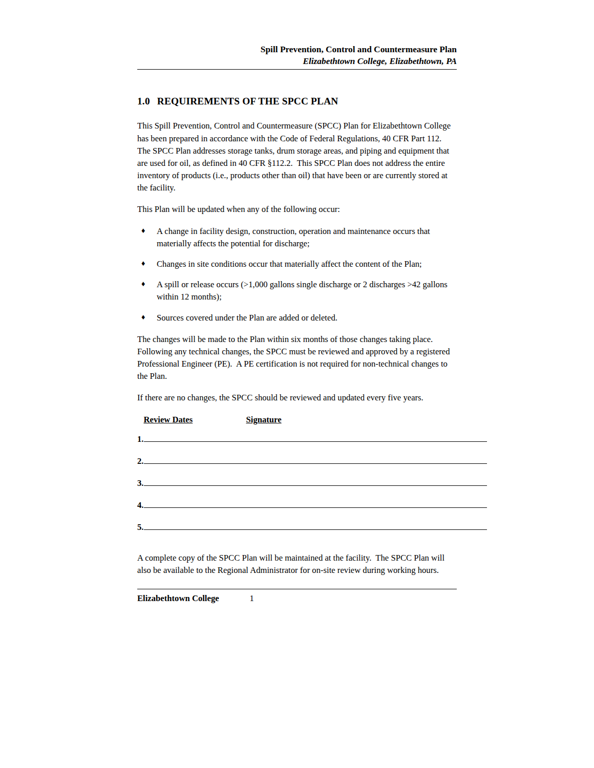Spill Prevention, Control and Countermeasure Plan
Elizabethtown College, Elizabethtown, PA
1.0 REQUIREMENTS OF THE SPCC PLAN
This Spill Prevention, Control and Countermeasure (SPCC) Plan for Elizabethtown College has been prepared in accordance with the Code of Federal Regulations, 40 CFR Part 112. The SPCC Plan addresses storage tanks, drum storage areas, and piping and equipment that are used for oil, as defined in 40 CFR §112.2. This SPCC Plan does not address the entire inventory of products (i.e., products other than oil) that have been or are currently stored at the facility.
This Plan will be updated when any of the following occur:
A change in facility design, construction, operation and maintenance occurs that materially affects the potential for discharge;
Changes in site conditions occur that materially affect the content of the Plan;
A spill or release occurs (>1,000 gallons single discharge or 2 discharges >42 gallons within 12 months);
Sources covered under the Plan are added or deleted.
The changes will be made to the Plan within six months of those changes taking place. Following any technical changes, the SPCC must be reviewed and approved by a registered Professional Engineer (PE). A PE certification is not required for non-technical changes to the Plan.
If there are no changes, the SPCC should be reviewed and updated every five years.
| | Review Dates | Signature |
| --- | --- | --- |
| 1. | | |
| 2. | | |
| 3. | | |
| 4. | | |
| 5. | | |
A complete copy of the SPCC Plan will be maintained at the facility. The SPCC Plan will also be available to the Regional Administrator for on-site review during working hours.
Elizabethtown College1